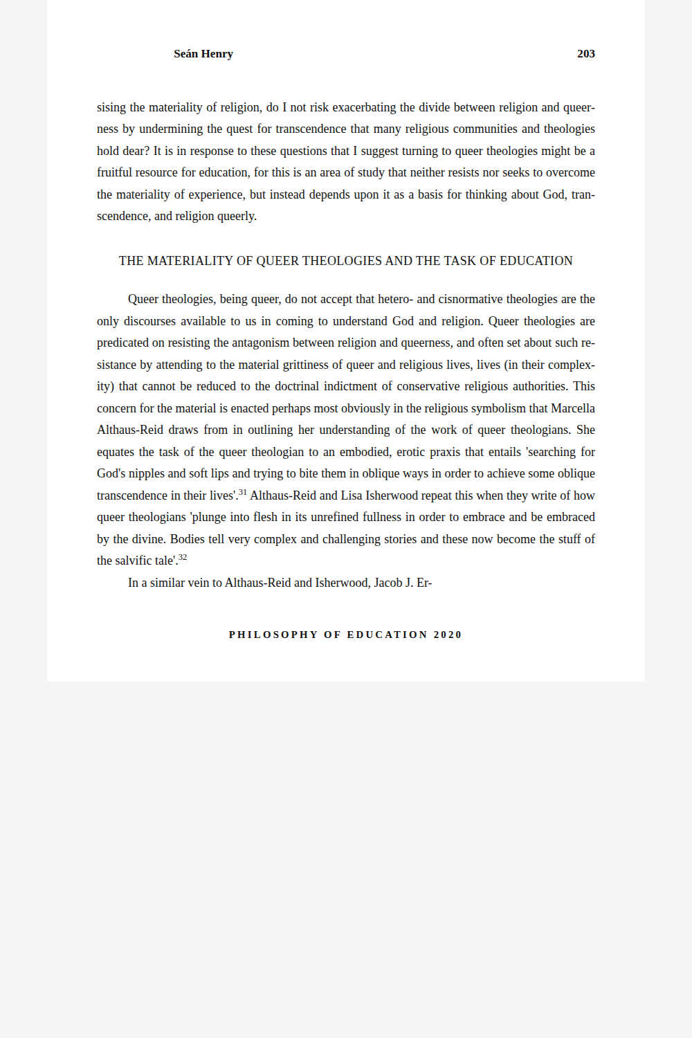Seán Henry 203
sising the materiality of religion, do I not risk exacerbating the divide between religion and queerness by undermining the quest for transcendence that many religious communities and theologies hold dear? It is in response to these questions that I suggest turning to queer theologies might be a fruitful resource for education, for this is an area of study that neither resists nor seeks to overcome the materiality of experience, but instead depends upon it as a basis for thinking about God, transcendence, and religion queerly.
The Materiality of Queer Theologies and the Task of Education
Queer theologies, being queer, do not accept that hetero- and cisnormative theologies are the only discourses available to us in coming to understand God and religion. Queer theologies are predicated on resisting the antagonism between religion and queerness, and often set about such resistance by attending to the material grittiness of queer and religious lives, lives (in their complexity) that cannot be reduced to the doctrinal indictment of conservative religious authorities. This concern for the material is enacted perhaps most obviously in the religious symbolism that Marcella Althaus-Reid draws from in outlining her understanding of the work of queer theologians. She equates the task of the queer theologian to an embodied, erotic praxis that entails 'searching for God's nipples and soft lips and trying to bite them in oblique ways in order to achieve some oblique transcendence in their lives'.31 Althaus-Reid and Lisa Isherwood repeat this when they write of how queer theologians 'plunge into flesh in its unrefined fullness in order to embrace and be embraced by the divine. Bodies tell very complex and challenging stories and these now become the stuff of the salvific tale'.32
In a similar vein to Althaus-Reid and Isherwood, Jacob J. Er-
Philosophy of Education 2020